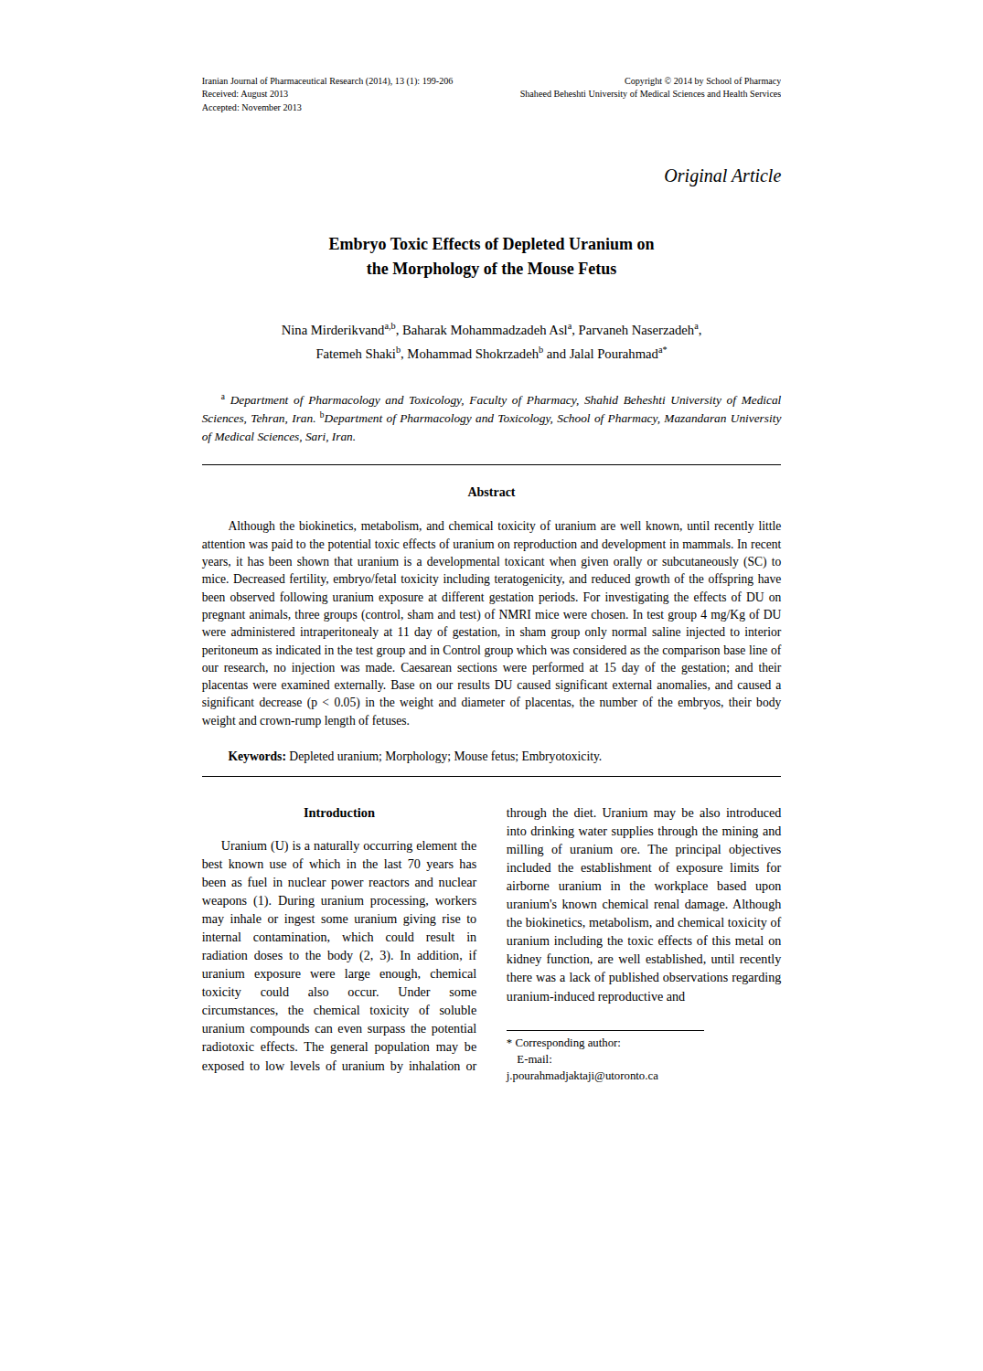Iranian Journal of Pharmaceutical Research (2014), 13 (1): 199-206
Received: August 2013
Accepted: November 2013
Copyright © 2014 by School of Pharmacy
Shaheed Beheshti University of Medical Sciences and Health Services
Original Article
Embryo Toxic Effects of Depleted Uranium on
the Morphology of the Mouse Fetus
Nina Mirderikvanda,b, Baharak Mohammadzadeh Asla, Parvaneh Naserzadeha,
Fatemeh Shakib, Mohammad Shokrzadehb and Jalal Pourahmada*
a Department of Pharmacology and Toxicology, Faculty of Pharmacy, Shahid Beheshti University of Medical Sciences, Tehran, Iran. bDepartment of Pharmacology and Toxicology, School of Pharmacy, Mazandaran University of Medical Sciences, Sari, Iran.
Abstract
Although the biokinetics, metabolism, and chemical toxicity of uranium are well known, until recently little attention was paid to the potential toxic effects of uranium on reproduction and development in mammals. In recent years, it has been shown that uranium is a developmental toxicant when given orally or subcutaneously (SC) to mice. Decreased fertility, embryo/fetal toxicity including teratogenicity, and reduced growth of the offspring have been observed following uranium exposure at different gestation periods. For investigating the effects of DU on pregnant animals, three groups (control, sham and test) of NMRI mice were chosen. In test group 4 mg/Kg of DU were administered intraperitonealy at 11 day of gestation, in sham group only normal saline injected to interior peritoneum as indicated in the test group and in Control group which was considered as the comparison base line of our research, no injection was made. Caesarean sections were performed at 15 day of the gestation; and their placentas were examined externally. Base on our results DU caused significant external anomalies, and caused a significant decrease (p < 0.05) in the weight and diameter of placentas, the number of the embryos, their body weight and crown-rump length of fetuses.
Keywords: Depleted uranium; Morphology; Mouse fetus; Embryotoxicity.
Introduction
Uranium (U) is a naturally occurring element the best known use of which in the last 70 years has been as fuel in nuclear power reactors and nuclear weapons (1). During uranium processing, workers may inhale or ingest some uranium giving rise to internal contamination, which could result in radiation doses to the body (2, 3). In addition, if uranium exposure were large enough, chemical toxicity could also occur. Under some circumstances, the chemical toxicity of soluble uranium compounds can even surpass the potential radiotoxic effects. The general population may be exposed to low levels of uranium by inhalation or through the diet. Uranium may be also introduced into drinking water supplies through the mining and milling of uranium ore. The principal objectives included the establishment of exposure limits for airborne uranium in the workplace based upon uranium's known chemical renal damage. Although the biokinetics, metabolism, and chemical toxicity of uranium including the toxic effects of this metal on kidney function, are well established, until recently there was a lack of published observations regarding uranium-induced reproductive and
* Corresponding author:
E-mail: j.pourahmadjaktaji@utoronto.ca